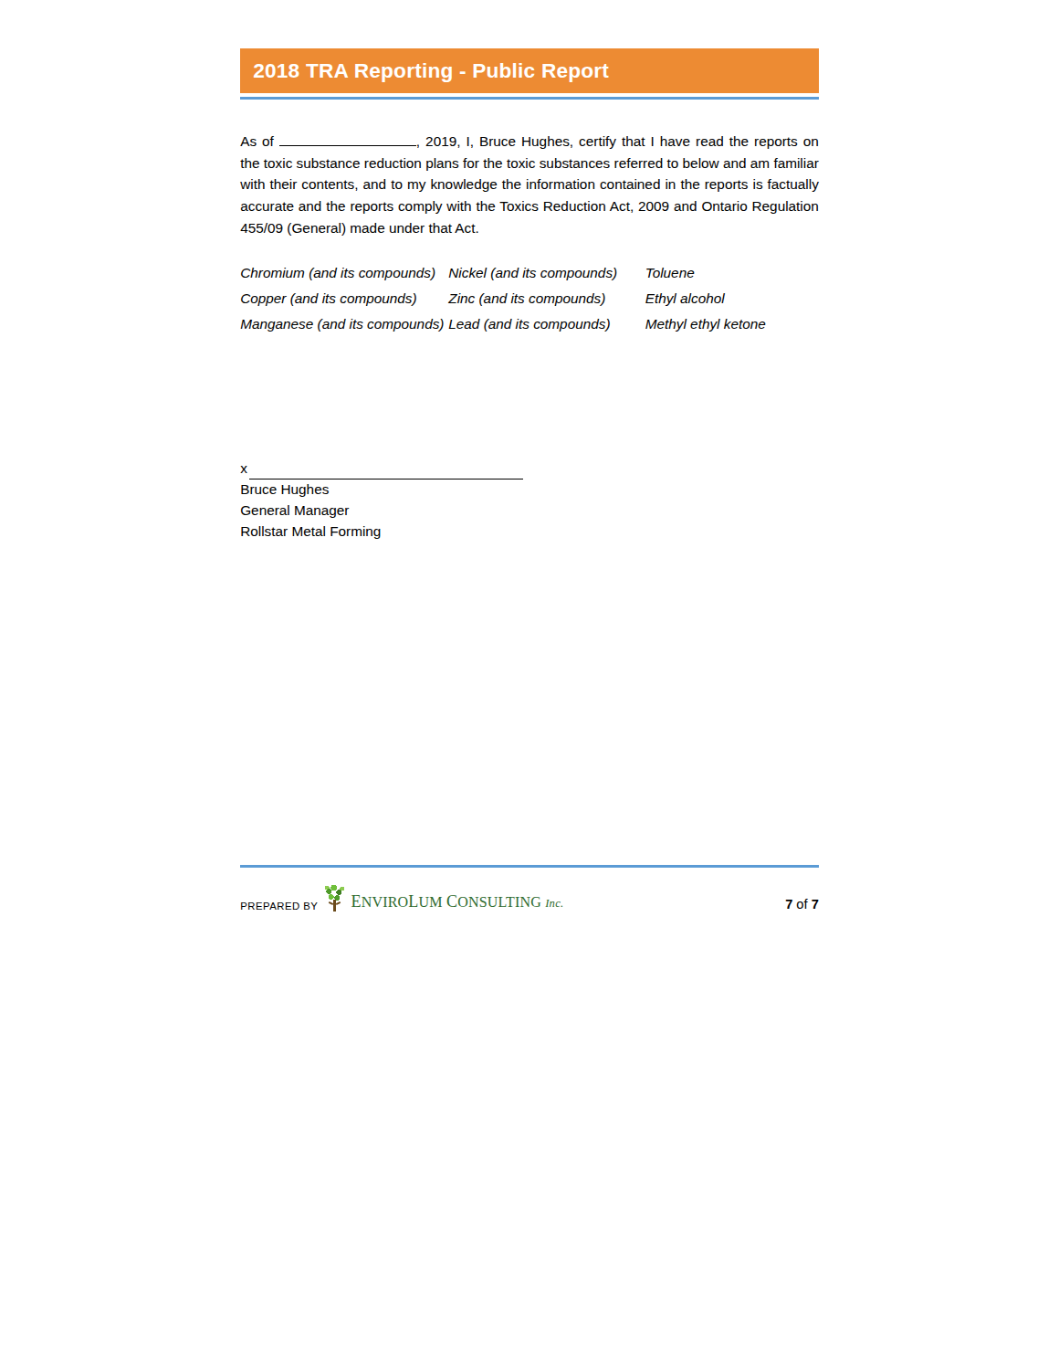2018 TRA Reporting - Public Report
As of , 2019, I, Bruce Hughes, certify that I have read the reports on the toxic substance reduction plans for the toxic substances referred to below and am familiar with their contents, and to my knowledge the information contained in the reports is factually accurate and the reports comply with the Toxics Reduction Act, 2009 and Ontario Regulation 455/09 (General) made under that Act.
| Chromium (and its compounds) | Nickel (and its compounds) | Toluene |
| Copper (and its compounds) | Zinc (and its compounds) | Ethyl alcohol |
| Manganese (and its compounds) | Lead (and its compounds) | Methyl ethyl ketone |
x
Bruce Hughes
General Manager
Rollstar Metal Forming
Prepared by ENVIROLUM CONSULTING Inc.
7 of 7